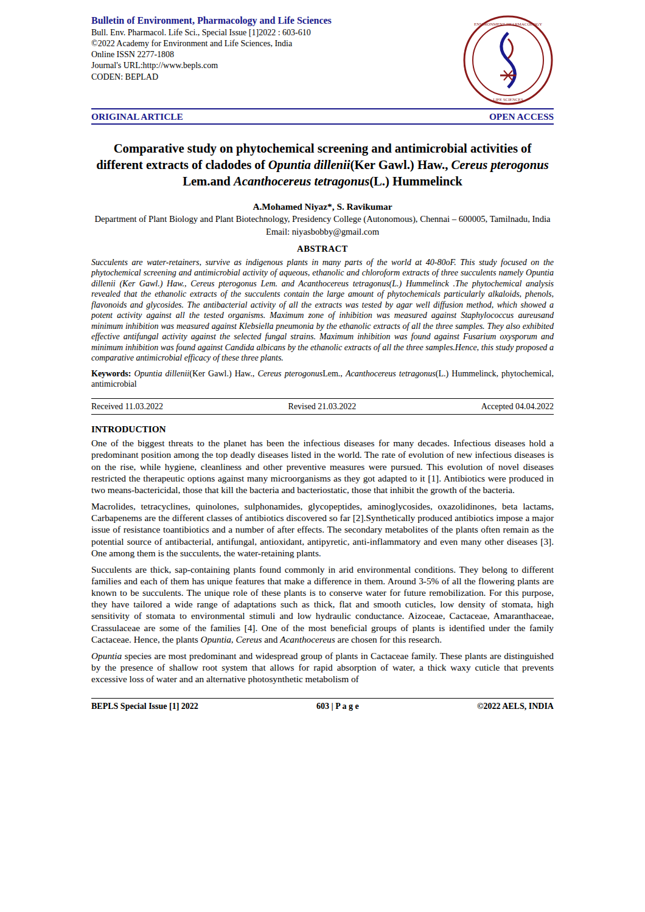Bulletin of Environment, Pharmacology and Life Sciences
Bull. Env. Pharmacol. Life Sci., Special Issue [1]2022 : 603-610
©2022 Academy for Environment and Life Sciences, India
Online ISSN 2277-1808
Journal's URL:http://www.bepls.com
CODEN: BEPLAD
ENVIRONMENT PHARMACOLOGY LIFE SCIENCES
ORIGINAL ARTICLE OPEN ACCESS
Comparative study on phytochemical screening and antimicrobial activities of different extracts of cladodes of Opuntia dillenii(Ker Gawl.) Haw., Cereus pterogonus Lem.and Acanthocereus tetragonus(L.) Hummelinck
A.Mohamed Niyaz*, S. Ravikumar
Department of Plant Biology and Plant Biotechnology, Presidency College (Autonomous), Chennai – 600005, Tamilnadu, India
Email: niyasbobby@gmail.com
ABSTRACT
Succulents are water-retainers, survive as indigenous plants in many parts of the world at 40-80oF. This study focused on the phytochemical screening and antimicrobial activity of aqueous, ethanolic and chloroform extracts of three succulents namely Opuntia dillenii (Ker Gawl.) Haw., Cereus pterogonus Lem. and Acanthocereus tetragonus(L.) Hummelinck .The phytochemical analysis revealed that the ethanolic extracts of the succulents contain the large amount of phytochemicals particularly alkaloids, phenols, flavonoids and glycosides. The antibacterial activity of all the extracts was tested by agar well diffusion method, which showed a potent activity against all the tested organisms. Maximum zone of inhibition was measured against Staphylococcus aureusand minimum inhibition was measured against Klebsiella pneumonia by the ethanolic extracts of all the three samples. They also exhibited effective antifungal activity against the selected fungal strains. Maximum inhibition was found against Fusarium oxysporum and minimum inhibition was found against Candida albicans by the ethanolic extracts of all the three samples.Hence, this study proposed a comparative antimicrobial efficacy of these three plants.
Keywords: Opuntia dillenii(Ker Gawl.) Haw., Cereus pterogonus Lem., Acanthocereus tetragonus(L.) Hummelinck, phytochemical, antimicrobial
Received 11.03.2022 Revised 21.03.2022 Accepted 04.04.2022
INTRODUCTION
One of the biggest threats to the planet has been the infectious diseases for many decades. Infectious diseases hold a predominant position among the top deadly diseases listed in the world. The rate of evolution of new infectious diseases is on the rise, while hygiene, cleanliness and other preventive measures were pursued. This evolution of novel diseases restricted the therapeutic options against many microorganisms as they got adapted to it [1]. Antibiotics were produced in two means-bactericidal, those that kill the bacteria and bacteriostatic, those that inhibit the growth of the bacteria.
Macrolides, tetracyclines, quinolones, sulphonamides, glycopeptides, aminoglycosides, oxazolidinones, beta lactams, Carbapenems are the different classes of antibiotics discovered so far [2].Synthetically produced antibiotics impose a major issue of resistance toantibiotics and a number of after effects. The secondary metabolites of the plants often remain as the potential source of antibacterial, antifungal, antioxidant, antipyretic, anti-inflammatory and even many other diseases [3]. One among them is the succulents, the water-retaining plants.
Succulents are thick, sap-containing plants found commonly in arid environmental conditions. They belong to different families and each of them has unique features that make a difference in them. Around 3-5% of all the flowering plants are known to be succulents. The unique role of these plants is to conserve water for future remobilization. For this purpose, they have tailored a wide range of adaptations such as thick, flat and smooth cuticles, low density of stomata, high sensitivity of stomata to environmental stimuli and low hydraulic conductance. Aizoceae, Cactaceae, Amaranthaceae, Crassulaceae are some of the families [4]. One of the most beneficial groups of plants is identified under the family Cactaceae. Hence, the plants Opuntia, Cereus and Acanthocereus are chosen for this research.
Opuntia species are most predominant and widespread group of plants in Cactaceae family. These plants are distinguished by the presence of shallow root system that allows for rapid absorption of water, a thick waxy cuticle that prevents excessive loss of water and an alternative photosynthetic metabolism of
BEPLS Special Issue [1] 2022 603 | P a g e ©2022 AELS, INDIA